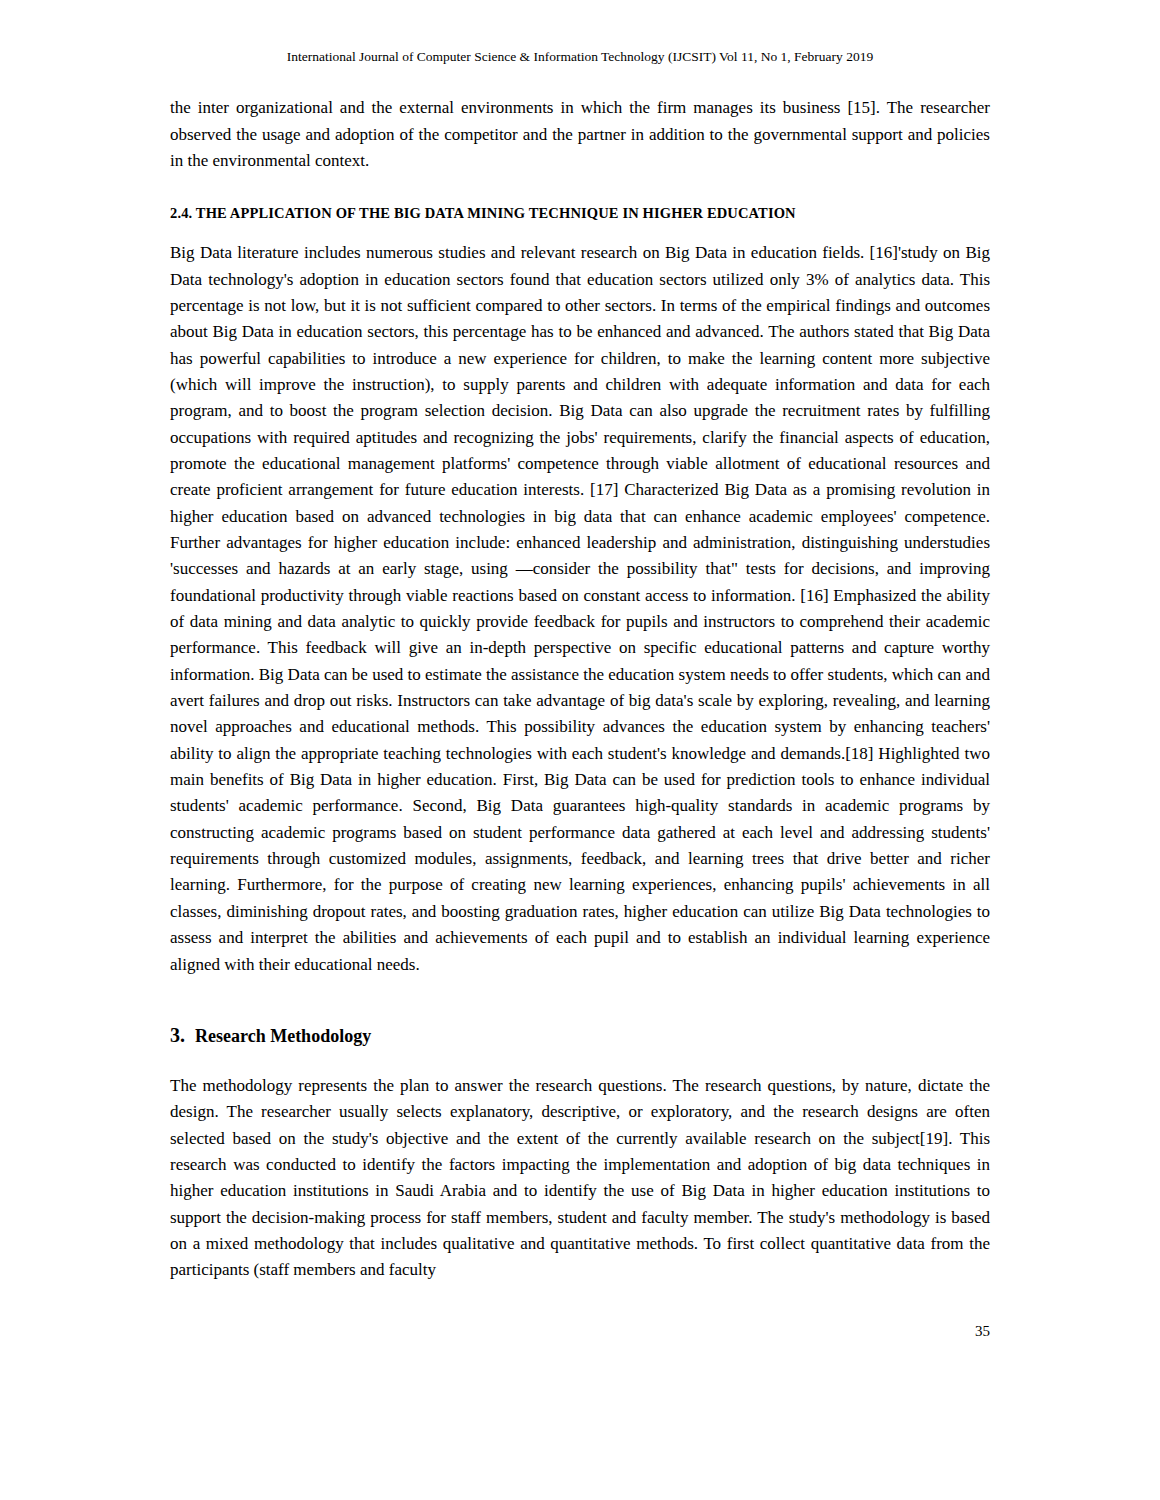International Journal of Computer Science & Information Technology (IJCSIT) Vol 11, No 1, February 2019
the inter organizational and the external environments in which the firm manages its business [15]. The researcher observed the usage and adoption of the competitor and the partner in addition to the governmental support and policies in the environmental context.
2.4. The Application Of The Big Data Mining Technique In Higher Education
Big Data literature includes numerous studies and relevant research on Big Data in education fields. [16]'study on Big Data technology's adoption in education sectors found that education sectors utilized only 3% of analytics data. This percentage is not low, but it is not sufficient compared to other sectors. In terms of the empirical findings and outcomes about Big Data in education sectors, this percentage has to be enhanced and advanced. The authors stated that Big Data has powerful capabilities to introduce a new experience for children, to make the learning content more subjective (which will improve the instruction), to supply parents and children with adequate information and data for each program, and to boost the program selection decision. Big Data can also upgrade the recruitment rates by fulfilling occupations with required aptitudes and recognizing the jobs' requirements, clarify the financial aspects of education, promote the educational management platforms' competence through viable allotment of educational resources and create proficient arrangement for future education interests. [17] Characterized Big Data as a promising revolution in higher education based on advanced technologies in big data that can enhance academic employees' competence. Further advantages for higher education include: enhanced leadership and administration, distinguishing understudies 'successes and hazards at an early stage, using ―consider the possibility that" tests for decisions, and improving foundational productivity through viable reactions based on constant access to information. [16] Emphasized the ability of data mining and data analytic to quickly provide feedback for pupils and instructors to comprehend their academic performance. This feedback will give an in-depth perspective on specific educational patterns and capture worthy information. Big Data can be used to estimate the assistance the education system needs to offer students, which can and avert failures and drop out risks. Instructors can take advantage of big data's scale by exploring, revealing, and learning novel approaches and educational methods. This possibility advances the education system by enhancing teachers' ability to align the appropriate teaching technologies with each student's knowledge and demands.[18] Highlighted two main benefits of Big Data in higher education. First, Big Data can be used for prediction tools to enhance individual students' academic performance. Second, Big Data guarantees high-quality standards in academic programs by constructing academic programs based on student performance data gathered at each level and addressing students' requirements through customized modules, assignments, feedback, and learning trees that drive better and richer learning. Furthermore, for the purpose of creating new learning experiences, enhancing pupils' achievements in all classes, diminishing dropout rates, and boosting graduation rates, higher education can utilize Big Data technologies to assess and interpret the abilities and achievements of each pupil and to establish an individual learning experience aligned with their educational needs.
3. Research Methodology
The methodology represents the plan to answer the research questions. The research questions, by nature, dictate the design. The researcher usually selects explanatory, descriptive, or exploratory, and the research designs are often selected based on the study's objective and the extent of the currently available research on the subject[19]. This research was conducted to identify the factors impacting the implementation and adoption of big data techniques in higher education institutions in Saudi Arabia and to identify the use of Big Data in higher education institutions to support the decision-making process for staff members, student and faculty member. The study's methodology is based on a mixed methodology that includes qualitative and quantitative methods. To first collect quantitative data from the participants (staff members and faculty
35